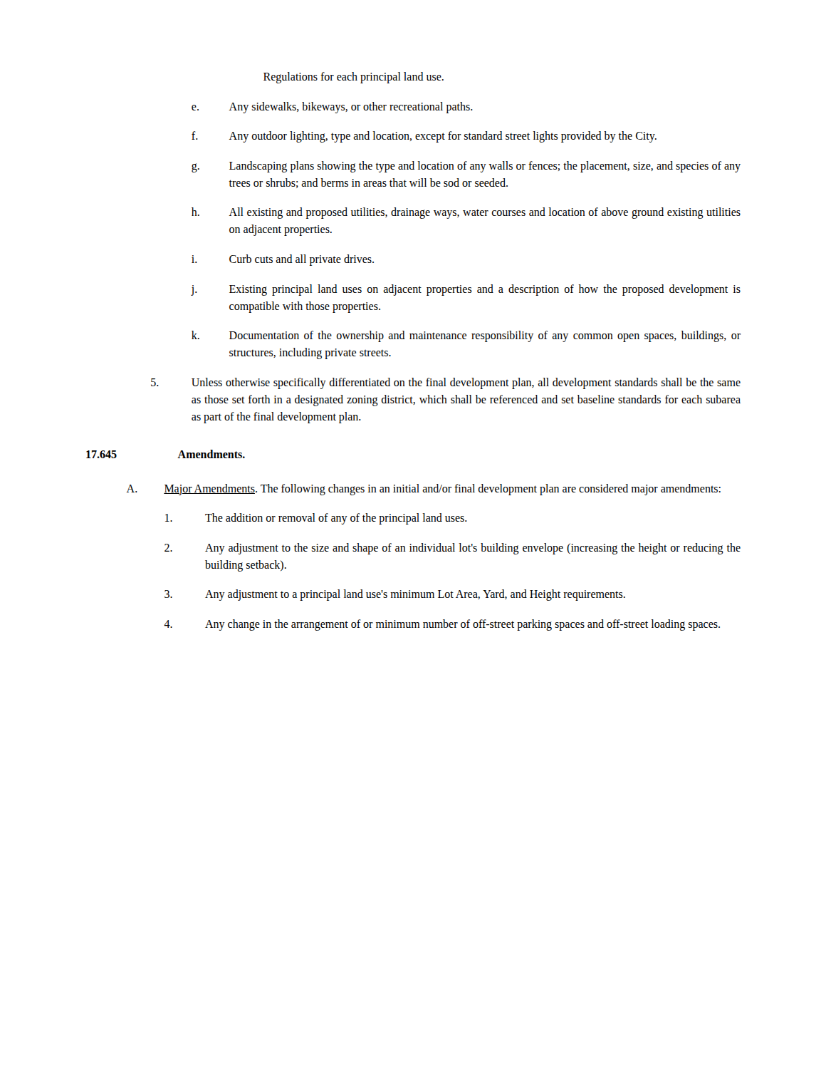Regulations for each principal land use.
e.
Any sidewalks, bikeways, or other recreational paths.
f.
Any outdoor lighting, type and location, except for standard street lights provided by the City.
g.
Landscaping plans showing the type and location of any walls or fences; the placement, size, and species of any trees or shrubs; and berms in areas that will be sod or seeded.
h.
All existing and proposed utilities, drainage ways, water courses and location of above ground existing utilities on adjacent properties.
i.
Curb cuts and all private drives.
j.
Existing principal land uses on adjacent properties and a description of how the proposed development is compatible with those properties.
k.
Documentation of the ownership and maintenance responsibility of any common open spaces, buildings, or structures, including private streets.
5.
Unless otherwise specifically differentiated on the final development plan, all development standards shall be the same as those set forth in a designated zoning district, which shall be referenced and set baseline standards for each subarea as part of the final development plan.
17.645
Amendments.
A.
Major Amendments. The following changes in an initial and/or final development plan are considered major amendments:
1.
The addition or removal of any of the principal land uses.
2.
Any adjustment to the size and shape of an individual lot's building envelope (increasing the height or reducing the building setback).
3.
Any adjustment to a principal land use's minimum Lot Area, Yard, and Height requirements.
4.
Any change in the arrangement of or minimum number of off-street parking spaces and off-street loading spaces.